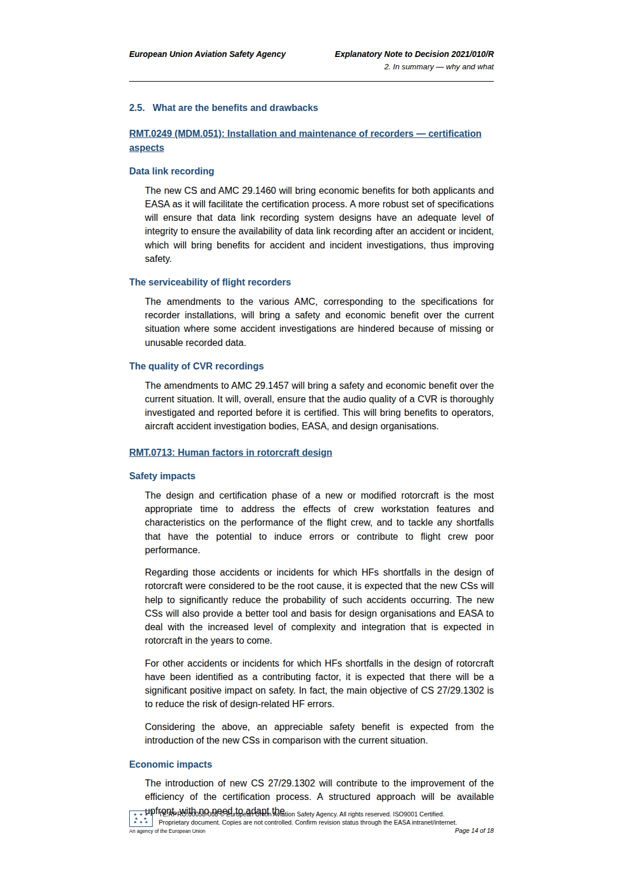European Union Aviation Safety Agency
Explanatory Note to Decision 2021/010/R
2. In summary — why and what
2.5. What are the benefits and drawbacks
RMT.0249 (MDM.051): Installation and maintenance of recorders — certification aspects
Data link recording
The new CS and AMC 29.1460 will bring economic benefits for both applicants and EASA as it will facilitate the certification process. A more robust set of specifications will ensure that data link recording system designs have an adequate level of integrity to ensure the availability of data link recording after an accident or incident, which will bring benefits for accident and incident investigations, thus improving safety.
The serviceability of flight recorders
The amendments to the various AMC, corresponding to the specifications for recorder installations, will bring a safety and economic benefit over the current situation where some accident investigations are hindered because of missing or unusable recorded data.
The quality of CVR recordings
The amendments to AMC 29.1457 will bring a safety and economic benefit over the current situation. It will, overall, ensure that the audio quality of a CVR is thoroughly investigated and reported before it is certified. This will bring benefits to operators, aircraft accident investigation bodies, EASA, and design organisations.
RMT.0713: Human factors in rotorcraft design
Safety impacts
The design and certification phase of a new or modified rotorcraft is the most appropriate time to address the effects of crew workstation features and characteristics on the performance of the flight crew, and to tackle any shortfalls that have the potential to induce errors or contribute to flight crew poor performance.
Regarding those accidents or incidents for which HFs shortfalls in the design of rotorcraft were considered to be the root cause, it is expected that the new CSs will help to significantly reduce the probability of such accidents occurring. The new CSs will also provide a better tool and basis for design organisations and EASA to deal with the increased level of complexity and integration that is expected in rotorcraft in the years to come.
For other accidents or incidents for which HFs shortfalls in the design of rotorcraft have been identified as a contributing factor, it is expected that there will be a significant positive impact on safety. In fact, the main objective of CS 27/29.1302 is to reduce the risk of design-related HF errors.
Considering the above, an appreciable safety benefit is expected from the introduction of the new CSs in comparison with the current situation.
Economic impacts
The introduction of new CS 27/29.1302 will contribute to the improvement of the efficiency of the certification process. A structured approach will be available upfront, with no need to adapt the
★ ★ ★
★ ★
★ ★ ★
An agency of the European Union
TE.RPRO.00058-008 © European Union Aviation Safety Agency. All rights reserved. ISO9001 Certified. Proprietary document. Copies are not controlled. Confirm revision status through the EASA intranet/internet.Page 14 of 18